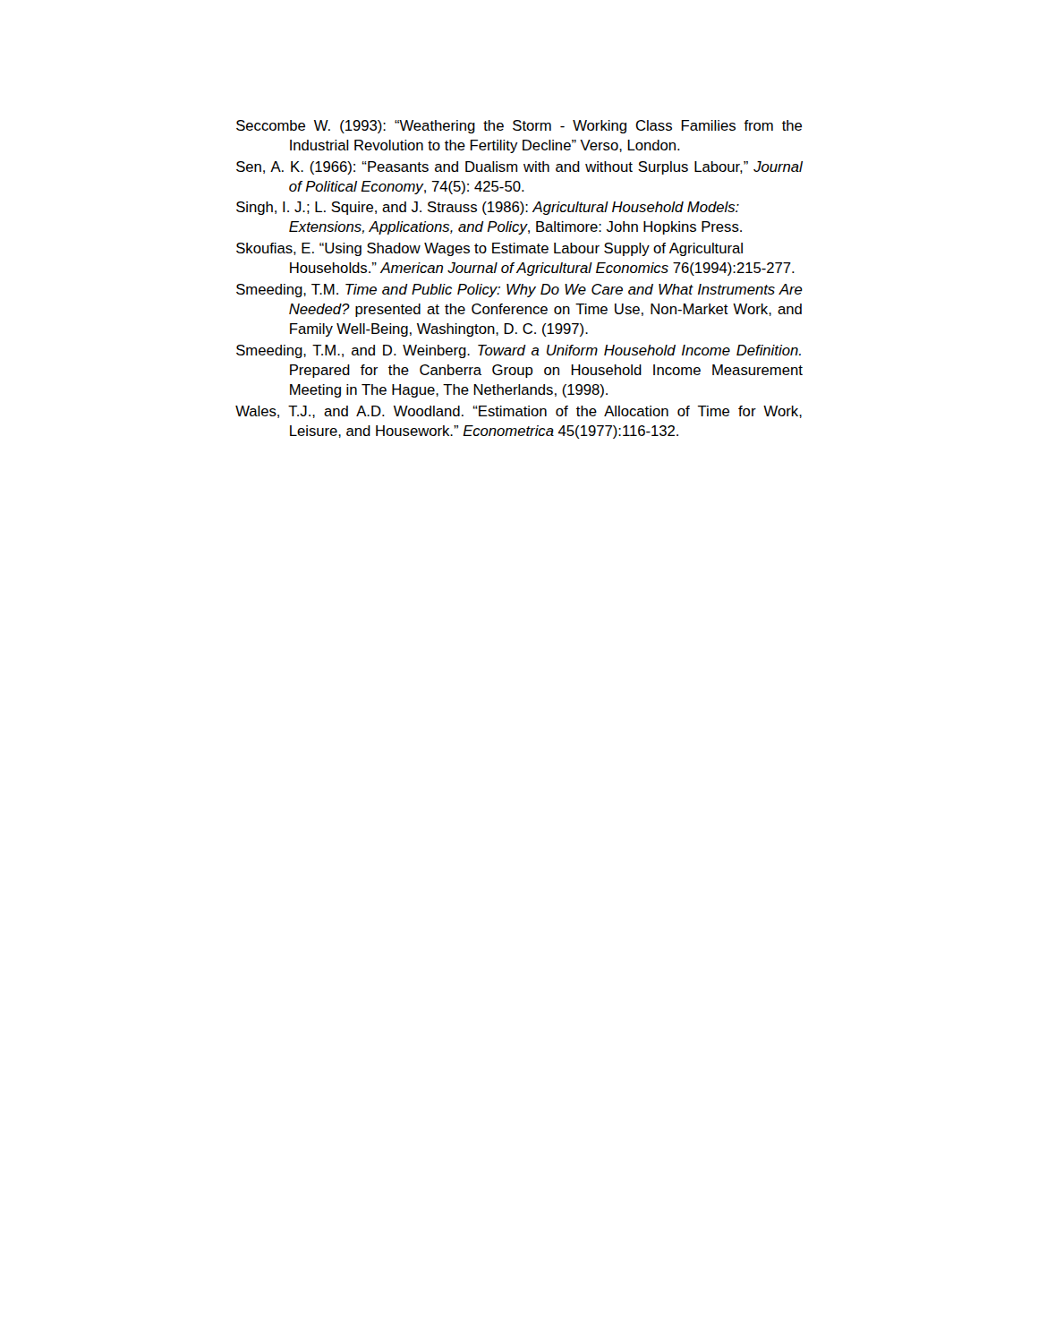Seccombe W. (1993): “Weathering the Storm - Working Class Families from the Industrial Revolution to the Fertility Decline” Verso, London.
Sen, A. K. (1966): “Peasants and Dualism with and without Surplus Labour,” Journal of Political Economy, 74(5): 425-50.
Singh, I. J.; L. Squire, and J. Strauss (1986): Agricultural Household Models: Extensions, Applications, and Policy, Baltimore: John Hopkins Press.
Skoufias, E. “Using Shadow Wages to Estimate Labour Supply of Agricultural Households.” American Journal of Agricultural Economics 76(1994):215-277.
Smeeding, T.M. Time and Public Policy: Why Do We Care and What Instruments Are Needed? presented at the Conference on Time Use, Non-Market Work, and Family Well-Being, Washington, D. C. (1997).
Smeeding, T.M., and D. Weinberg. Toward a Uniform Household Income Definition. Prepared for the Canberra Group on Household Income Measurement Meeting in The Hague, The Netherlands, (1998).
Wales, T.J., and A.D. Woodland. “Estimation of the Allocation of Time for Work, Leisure, and Housework.” Econometrica 45(1977):116-132.